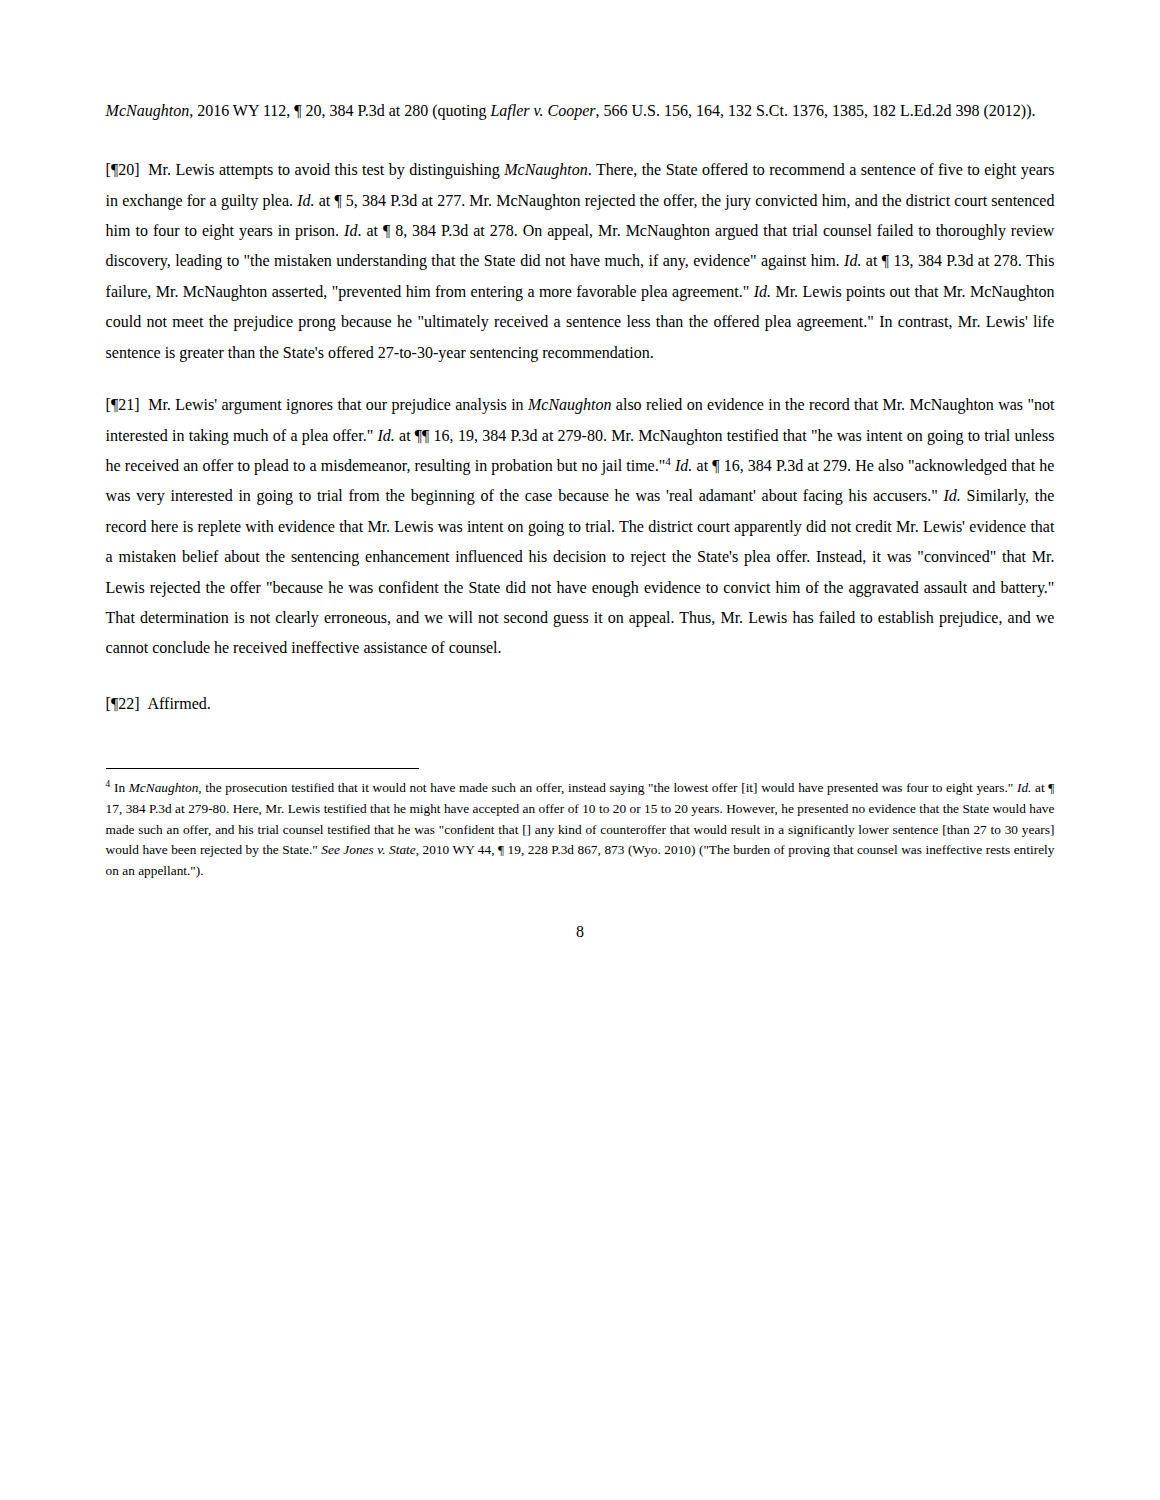McNaughton, 2016 WY 112, ¶ 20, 384 P.3d at 280 (quoting Lafler v. Cooper, 566 U.S. 156, 164, 132 S.Ct. 1376, 1385, 182 L.Ed.2d 398 (2012)).
[¶20] Mr. Lewis attempts to avoid this test by distinguishing McNaughton. There, the State offered to recommend a sentence of five to eight years in exchange for a guilty plea. Id. at ¶ 5, 384 P.3d at 277. Mr. McNaughton rejected the offer, the jury convicted him, and the district court sentenced him to four to eight years in prison. Id. at ¶ 8, 384 P.3d at 278. On appeal, Mr. McNaughton argued that trial counsel failed to thoroughly review discovery, leading to "the mistaken understanding that the State did not have much, if any, evidence" against him. Id. at ¶ 13, 384 P.3d at 278. This failure, Mr. McNaughton asserted, "prevented him from entering a more favorable plea agreement." Id. Mr. Lewis points out that Mr. McNaughton could not meet the prejudice prong because he "ultimately received a sentence less than the offered plea agreement." In contrast, Mr. Lewis' life sentence is greater than the State's offered 27-to-30-year sentencing recommendation.
[¶21] Mr. Lewis' argument ignores that our prejudice analysis in McNaughton also relied on evidence in the record that Mr. McNaughton was "not interested in taking much of a plea offer." Id. at ¶¶ 16, 19, 384 P.3d at 279-80. Mr. McNaughton testified that "he was intent on going to trial unless he received an offer to plead to a misdemeanor, resulting in probation but no jail time."4 Id. at ¶ 16, 384 P.3d at 279. He also "acknowledged that he was very interested in going to trial from the beginning of the case because he was 'real adamant' about facing his accusers." Id. Similarly, the record here is replete with evidence that Mr. Lewis was intent on going to trial. The district court apparently did not credit Mr. Lewis' evidence that a mistaken belief about the sentencing enhancement influenced his decision to reject the State's plea offer. Instead, it was "convinced" that Mr. Lewis rejected the offer "because he was confident the State did not have enough evidence to convict him of the aggravated assault and battery." That determination is not clearly erroneous, and we will not second guess it on appeal. Thus, Mr. Lewis has failed to establish prejudice, and we cannot conclude he received ineffective assistance of counsel.
[¶22] Affirmed.
4 In McNaughton, the prosecution testified that it would not have made such an offer, instead saying "the lowest offer [it] would have presented was four to eight years." Id. at ¶ 17, 384 P.3d at 279-80. Here, Mr. Lewis testified that he might have accepted an offer of 10 to 20 or 15 to 20 years. However, he presented no evidence that the State would have made such an offer, and his trial counsel testified that he was "confident that [] any kind of counteroffer that would result in a significantly lower sentence [than 27 to 30 years] would have been rejected by the State." See Jones v. State, 2010 WY 44, ¶ 19, 228 P.3d 867, 873 (Wyo. 2010) ("The burden of proving that counsel was ineffective rests entirely on an appellant.").
8